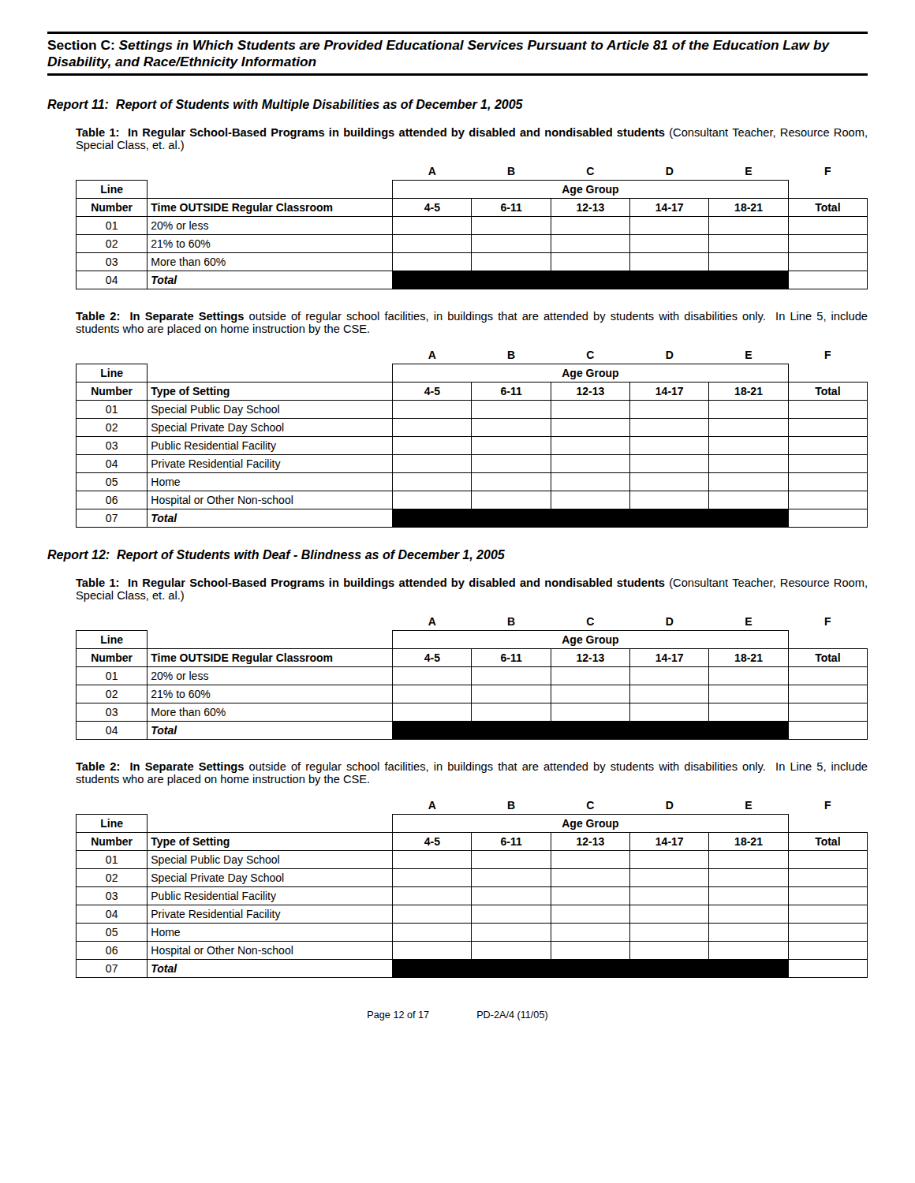Section C: Settings in Which Students are Provided Educational Services Pursuant to Article 81 of the Education Law by Disability, and Race/Ethnicity Information
Report 11: Report of Students with Multiple Disabilities as of December 1, 2005
Table 1: In Regular School-Based Programs in buildings attended by disabled and nondisabled students (Consultant Teacher, Resource Room, Special Class, et. al.)
| | | A | B | C | D | E | F |
| Line | | Age Group | |
| Number | Time OUTSIDE Regular Classroom | 4-5 | 6-11 | 12-13 | 14-17 | 18-21 | Total |
| 01 | 20% or less | | | | | | |
| 02 | 21% to 60% | | | | | | |
| 03 | More than 60% | | | | | | |
| 04 | Total | | | | | | |
Table 2: In Separate Settings outside of regular school facilities, in buildings that are attended by students with disabilities only. In Line 5, include students who are placed on home instruction by the CSE.
| | | A | B | C | D | E | F |
| Line | | Age Group | |
| Number | Type of Setting | 4-5 | 6-11 | 12-13 | 14-17 | 18-21 | Total |
| 01 | Special Public Day School | | | | | | |
| 02 | Special Private Day School | | | | | | |
| 03 | Public Residential Facility | | | | | | |
| 04 | Private Residential Facility | | | | | | |
| 05 | Home | | | | | | |
| 06 | Hospital or Other Non-school | | | | | | |
| 07 | Total | | | | | | |
Report 12: Report of Students with Deaf - Blindness as of December 1, 2005
Table 1: In Regular School-Based Programs in buildings attended by disabled and nondisabled students (Consultant Teacher, Resource Room, Special Class, et. al.)
| | | A | B | C | D | E | F |
| Line | | Age Group | |
| Number | Time OUTSIDE Regular Classroom | 4-5 | 6-11 | 12-13 | 14-17 | 18-21 | Total |
| 01 | 20% or less | | | | | | |
| 02 | 21% to 60% | | | | | | |
| 03 | More than 60% | | | | | | |
| 04 | Total | | | | | | |
Table 2: In Separate Settings outside of regular school facilities, in buildings that are attended by students with disabilities only. In Line 5, include students who are placed on home instruction by the CSE.
| | | A | B | C | D | E | F |
| Line | | Age Group | |
| Number | Type of Setting | 4-5 | 6-11 | 12-13 | 14-17 | 18-21 | Total |
| 01 | Special Public Day School | | | | | | |
| 02 | Special Private Day School | | | | | | |
| 03 | Public Residential Facility | | | | | | |
| 04 | Private Residential Facility | | | | | | |
| 05 | Home | | | | | | |
| 06 | Hospital or Other Non-school | | | | | | |
| 07 | Total | | | | | | |
Page 12 of 17 PD-2A/4 (11/05)